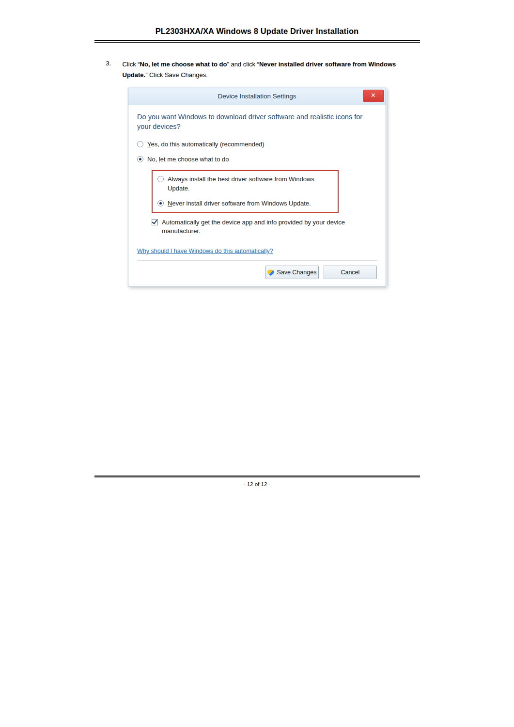PL2303HXA/XA Windows 8 Update Driver Installation
3.
Click “No, let me choose what to do” and click “Never installed driver software from Windows Update.” Click Save Changes.
Device Installation Settings
✕
Do you want Windows to download driver software and realistic icons for your devices?
Yes, do this automatically (recommended)
No, let me choose what to do
Always install the best driver software from Windows Update.
Never install driver software from Windows Update.
Automatically get the device app and info provided by your device manufacturer.
Why should I have Windows do this automatically?
Save Changes
Cancel
- 12 of 12 -